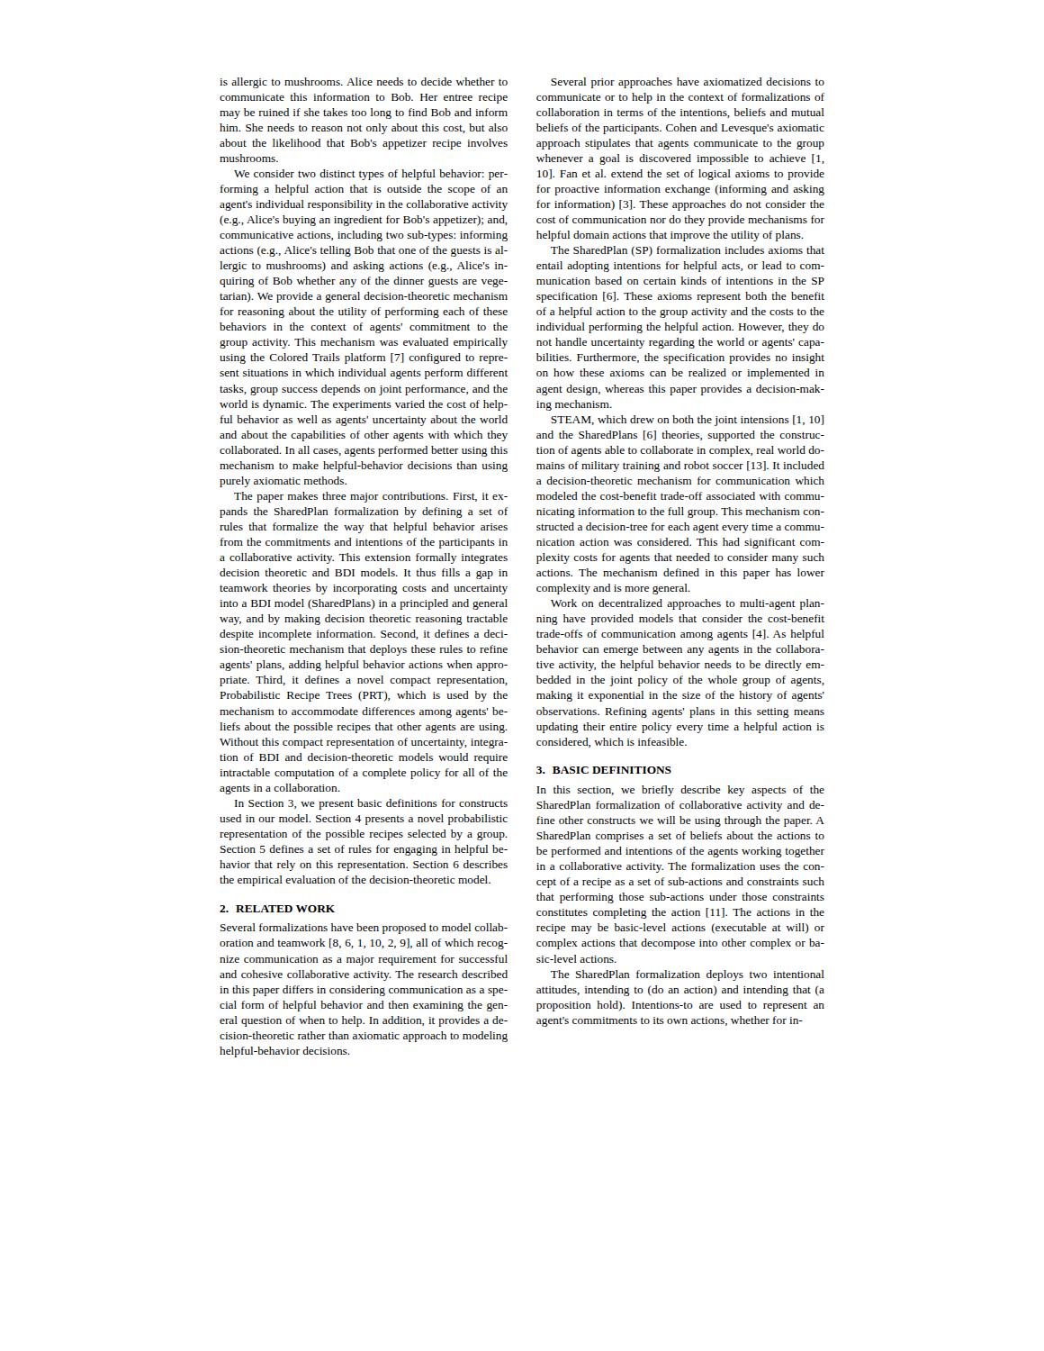is allergic to mushrooms. Alice needs to decide whether to communicate this information to Bob. Her entree recipe may be ruined if she takes too long to find Bob and inform him. She needs to reason not only about this cost, but also about the likelihood that Bob's appetizer recipe involves mushrooms.
We consider two distinct types of helpful behavior: performing a helpful action that is outside the scope of an agent's individual responsibility in the collaborative activity (e.g., Alice's buying an ingredient for Bob's appetizer); and, communicative actions, including two sub-types: informing actions (e.g., Alice's telling Bob that one of the guests is allergic to mushrooms) and asking actions (e.g., Alice's inquiring of Bob whether any of the dinner guests are vegetarian). We provide a general decision-theoretic mechanism for reasoning about the utility of performing each of these behaviors in the context of agents' commitment to the group activity. This mechanism was evaluated empirically using the Colored Trails platform [7] configured to represent situations in which individual agents perform different tasks, group success depends on joint performance, and the world is dynamic. The experiments varied the cost of helpful behavior as well as agents' uncertainty about the world and about the capabilities of other agents with which they collaborated. In all cases, agents performed better using this mechanism to make helpful-behavior decisions than using purely axiomatic methods.
The paper makes three major contributions. First, it expands the SharedPlan formalization by defining a set of rules that formalize the way that helpful behavior arises from the commitments and intentions of the participants in a collaborative activity. This extension formally integrates decision theoretic and BDI models. It thus fills a gap in teamwork theories by incorporating costs and uncertainty into a BDI model (SharedPlans) in a principled and general way, and by making decision theoretic reasoning tractable despite incomplete information. Second, it defines a decision-theoretic mechanism that deploys these rules to refine agents' plans, adding helpful behavior actions when appropriate. Third, it defines a novel compact representation, Probabilistic Recipe Trees (PRT), which is used by the mechanism to accommodate differences among agents' beliefs about the possible recipes that other agents are using. Without this compact representation of uncertainty, integration of BDI and decision-theoretic models would require intractable computation of a complete policy for all of the agents in a collaboration.
In Section 3, we present basic definitions for constructs used in our model. Section 4 presents a novel probabilistic representation of the possible recipes selected by a group. Section 5 defines a set of rules for engaging in helpful behavior that rely on this representation. Section 6 describes the empirical evaluation of the decision-theoretic model.
2. RELATED WORK
Several formalizations have been proposed to model collaboration and teamwork [8, 6, 1, 10, 2, 9], all of which recognize communication as a major requirement for successful and cohesive collaborative activity. The research described in this paper differs in considering communication as a special form of helpful behavior and then examining the general question of when to help. In addition, it provides a decision-theoretic rather than axiomatic approach to modeling helpful-behavior decisions.
Several prior approaches have axiomatized decisions to communicate or to help in the context of formalizations of collaboration in terms of the intentions, beliefs and mutual beliefs of the participants. Cohen and Levesque's axiomatic approach stipulates that agents communicate to the group whenever a goal is discovered impossible to achieve [1, 10]. Fan et al. extend the set of logical axioms to provide for proactive information exchange (informing and asking for information) [3]. These approaches do not consider the cost of communication nor do they provide mechanisms for helpful domain actions that improve the utility of plans.
The SharedPlan (SP) formalization includes axioms that entail adopting intentions for helpful acts, or lead to communication based on certain kinds of intentions in the SP specification [6]. These axioms represent both the benefit of a helpful action to the group activity and the costs to the individual performing the helpful action. However, they do not handle uncertainty regarding the world or agents' capabilities. Furthermore, the specification provides no insight on how these axioms can be realized or implemented in agent design, whereas this paper provides a decision-making mechanism.
STEAM, which drew on both the joint intensions [1, 10] and the SharedPlans [6] theories, supported the construction of agents able to collaborate in complex, real world domains of military training and robot soccer [13]. It included a decision-theoretic mechanism for communication which modeled the cost-benefit trade-off associated with communicating information to the full group. This mechanism constructed a decision-tree for each agent every time a communication action was considered. This had significant complexity costs for agents that needed to consider many such actions. The mechanism defined in this paper has lower complexity and is more general.
Work on decentralized approaches to multi-agent planning have provided models that consider the cost-benefit trade-offs of communication among agents [4]. As helpful behavior can emerge between any agents in the collaborative activity, the helpful behavior needs to be directly embedded in the joint policy of the whole group of agents, making it exponential in the size of the history of agents' observations. Refining agents' plans in this setting means updating their entire policy every time a helpful action is considered, which is infeasible.
3. BASIC DEFINITIONS
In this section, we briefly describe key aspects of the SharedPlan formalization of collaborative activity and define other constructs we will be using through the paper. A SharedPlan comprises a set of beliefs about the actions to be performed and intentions of the agents working together in a collaborative activity. The formalization uses the concept of a recipe as a set of sub-actions and constraints such that performing those sub-actions under those constraints constitutes completing the action [11]. The actions in the recipe may be basic-level actions (executable at will) or complex actions that decompose into other complex or basic-level actions.
The SharedPlan formalization deploys two intentional attitudes, intending to (do an action) and intending that (a proposition hold). Intentions-to are used to represent an agent's commitments to its own actions, whether for in-